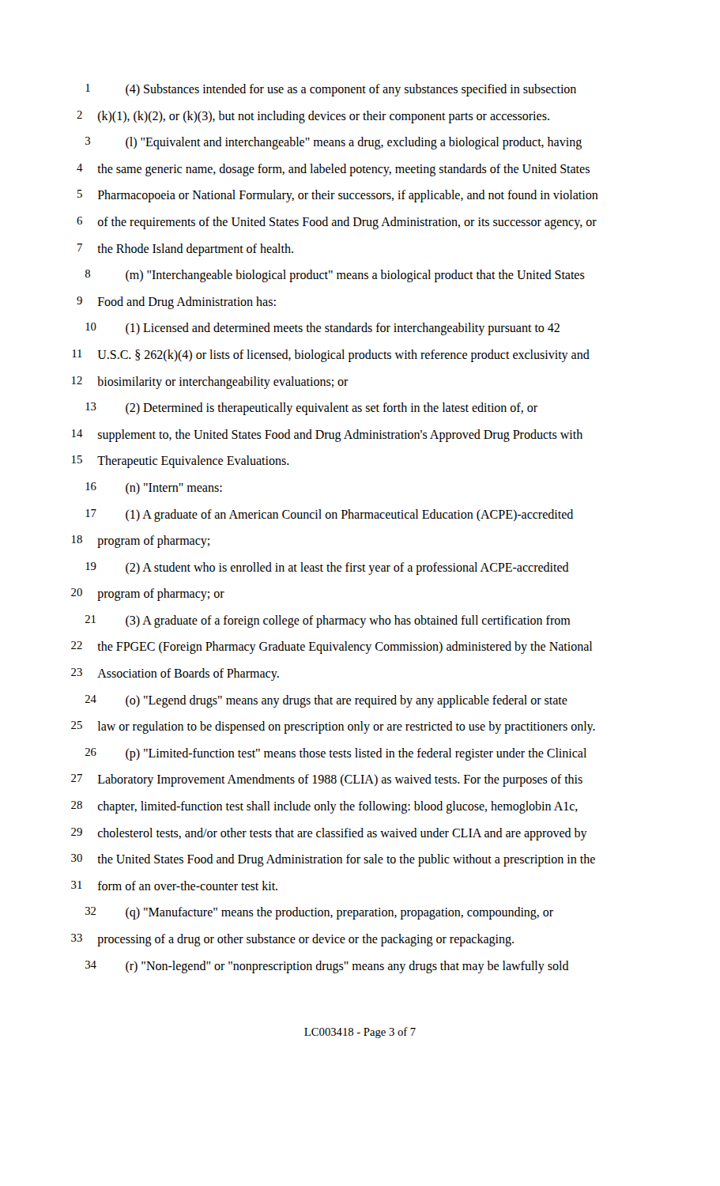(4) Substances intended for use as a component of any substances specified in subsection
(k)(1), (k)(2), or (k)(3), but not including devices or their component parts or accessories.
(l) "Equivalent and interchangeable" means a drug, excluding a biological product, having
the same generic name, dosage form, and labeled potency, meeting standards of the United States
Pharmacopoeia or National Formulary, or their successors, if applicable, and not found in violation
of the requirements of the United States Food and Drug Administration, or its successor agency, or
the Rhode Island department of health.
(m) "Interchangeable biological product" means a biological product that the United States
Food and Drug Administration has:
(1) Licensed and determined meets the standards for interchangeability pursuant to 42
U.S.C. § 262(k)(4) or lists of licensed, biological products with reference product exclusivity and
biosimilarity or interchangeability evaluations; or
(2) Determined is therapeutically equivalent as set forth in the latest edition of, or
supplement to, the United States Food and Drug Administration's Approved Drug Products with
Therapeutic Equivalence Evaluations.
(n) "Intern" means:
(1) A graduate of an American Council on Pharmaceutical Education (ACPE)-accredited
program of pharmacy;
(2) A student who is enrolled in at least the first year of a professional ACPE-accredited
program of pharmacy; or
(3) A graduate of a foreign college of pharmacy who has obtained full certification from
the FPGEC (Foreign Pharmacy Graduate Equivalency Commission) administered by the National
Association of Boards of Pharmacy.
(o) "Legend drugs" means any drugs that are required by any applicable federal or state
law or regulation to be dispensed on prescription only or are restricted to use by practitioners only.
(p) "Limited-function test" means those tests listed in the federal register under the Clinical
Laboratory Improvement Amendments of 1988 (CLIA) as waived tests. For the purposes of this
chapter, limited-function test shall include only the following: blood glucose, hemoglobin A1c,
cholesterol tests, and/or other tests that are classified as waived under CLIA and are approved by
the United States Food and Drug Administration for sale to the public without a prescription in the
form of an over-the-counter test kit.
(q) "Manufacture" means the production, preparation, propagation, compounding, or
processing of a drug or other substance or device or the packaging or repackaging.
(r) "Non-legend" or "nonprescription drugs" means any drugs that may be lawfully sold
LC003418 - Page 3 of 7